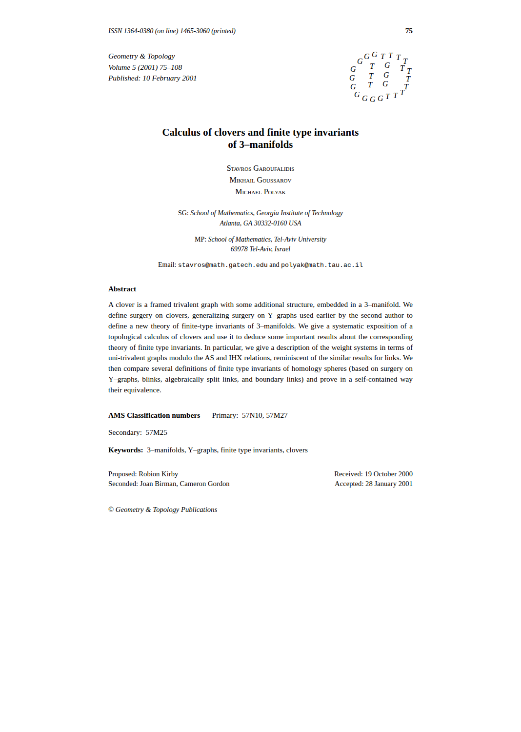ISSN 1364-0380 (on line) 1465-3060 (printed) 75
Geometry & Topology
Volume 5 (2001) 75–108
Published: 10 February 2001
G G G T T T T G T G T T G T G T G T G T G G G G T T T
Calculus of clovers and finite type invariants
of 3–manifolds
Stavros Garoufalidis
Mikhail Goussarov
Michael Polyak
SG: School of Mathematics, Georgia Institute of Technology
Atlanta, GA 30332-0160 USA
MP: School of Mathematics, Tel-Aviv University
69978 Tel-Aviv, Israel
Email: stavros@math.gatech.edu and polyak@math.tau.ac.il
Abstract
A clover is a framed trivalent graph with some additional structure, embedded in a 3–manifold. We define surgery on clovers, generalizing surgery on Y–graphs used earlier by the second author to define a new theory of finite-type invariants of 3–manifolds. We give a systematic exposition of a topological calculus of clovers and use it to deduce some important results about the corresponding theory of finite type invariants. In particular, we give a description of the weight systems in terms of uni-trivalent graphs modulo the AS and IHX relations, reminiscent of the similar results for links. We then compare several definitions of finite type invariants of homology spheres (based on surgery on Y–graphs, blinks, algebraically split links, and boundary links) and prove in a self-contained way their equivalence.
AMS Classification numbers Primary: 57N10, 57M27
Secondary: 57M25
Keywords: 3–manifolds, Y–graphs, finite type invariants, clovers
Proposed: Robion Kirby Received: 19 October 2000
Seconded: Joan Birman, Cameron Gordon Accepted: 28 January 2001
© Geometry & Topology Publications